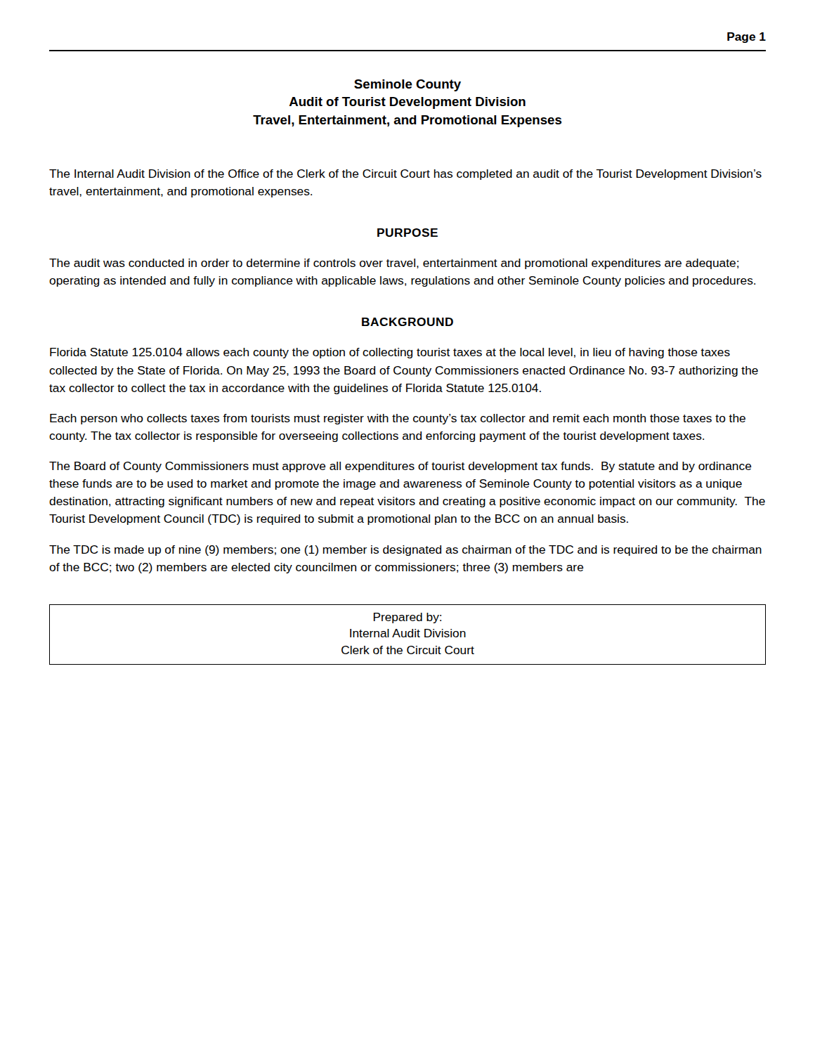Page 1
Seminole County
Audit of Tourist Development Division
Travel, Entertainment, and Promotional Expenses
The Internal Audit Division of the Office of the Clerk of the Circuit Court has completed an audit of the Tourist Development Division’s travel, entertainment, and promotional expenses.
PURPOSE
The audit was conducted in order to determine if controls over travel, entertainment and promotional expenditures are adequate; operating as intended and fully in compliance with applicable laws, regulations and other Seminole County policies and procedures.
BACKGROUND
Florida Statute 125.0104 allows each county the option of collecting tourist taxes at the local level, in lieu of having those taxes collected by the State of Florida. On May 25, 1993 the Board of County Commissioners enacted Ordinance No. 93-7 authorizing the tax collector to collect the tax in accordance with the guidelines of Florida Statute 125.0104.
Each person who collects taxes from tourists must register with the county’s tax collector and remit each month those taxes to the county. The tax collector is responsible for overseeing collections and enforcing payment of the tourist development taxes.
The Board of County Commissioners must approve all expenditures of tourist development tax funds. By statute and by ordinance these funds are to be used to market and promote the image and awareness of Seminole County to potential visitors as a unique destination, attracting significant numbers of new and repeat visitors and creating a positive economic impact on our community. The Tourist Development Council (TDC) is required to submit a promotional plan to the BCC on an annual basis.
The TDC is made up of nine (9) members; one (1) member is designated as chairman of the TDC and is required to be the chairman of the BCC; two (2) members are elected city councilmen or commissioners; three (3) members are
Prepared by:
Internal Audit Division
Clerk of the Circuit Court